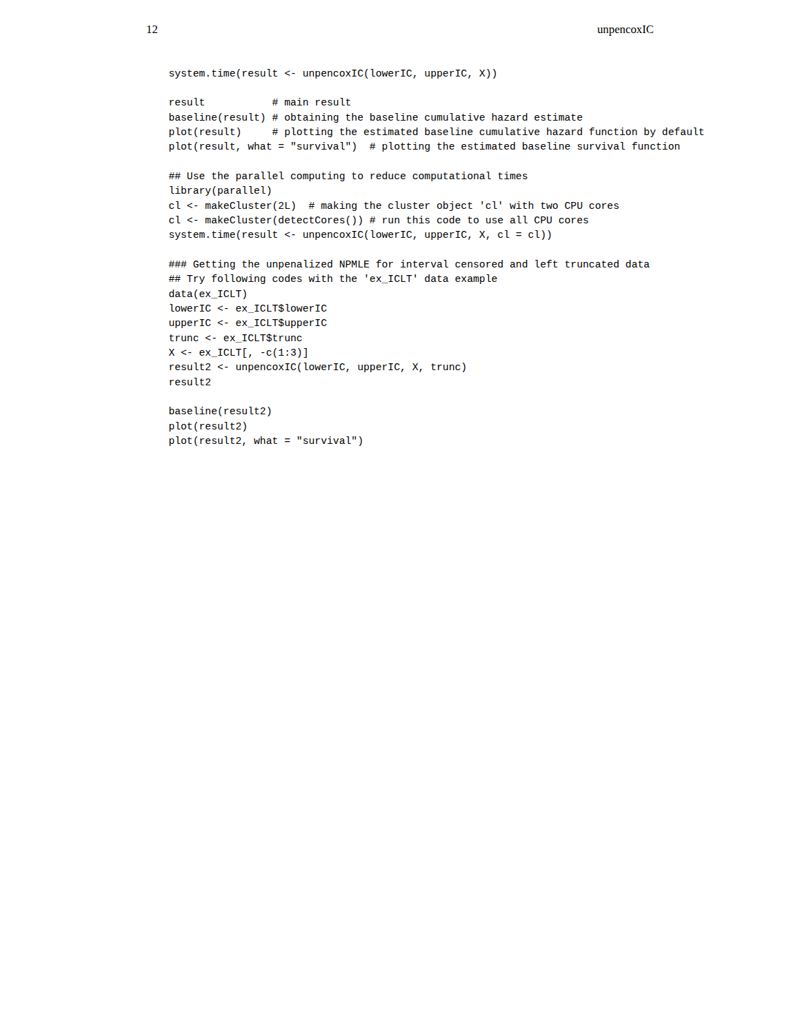12 unpencoxIC
system.time(result <- unpencoxIC(lowerIC, upperIC, X))

result           # main result
baseline(result) # obtaining the baseline cumulative hazard estimate
plot(result)     # plotting the estimated baseline cumulative hazard function by default
plot(result, what = "survival")  # plotting the estimated baseline survival function

## Use the parallel computing to reduce computational times
library(parallel)
cl <- makeCluster(2L)  # making the cluster object 'cl' with two CPU cores
cl <- makeCluster(detectCores()) # run this code to use all CPU cores
system.time(result <- unpencoxIC(lowerIC, upperIC, X, cl = cl))

### Getting the unpenalized NPMLE for interval censored and left truncated data
## Try following codes with the 'ex_ICLT' data example
data(ex_ICLT)
lowerIC <- ex_ICLT$lowerIC
upperIC <- ex_ICLT$upperIC
trunc <- ex_ICLT$trunc
X <- ex_ICLT[, -c(1:3)]
result2 <- unpencoxIC(lowerIC, upperIC, X, trunc)
result2

baseline(result2)
plot(result2)
plot(result2, what = "survival")